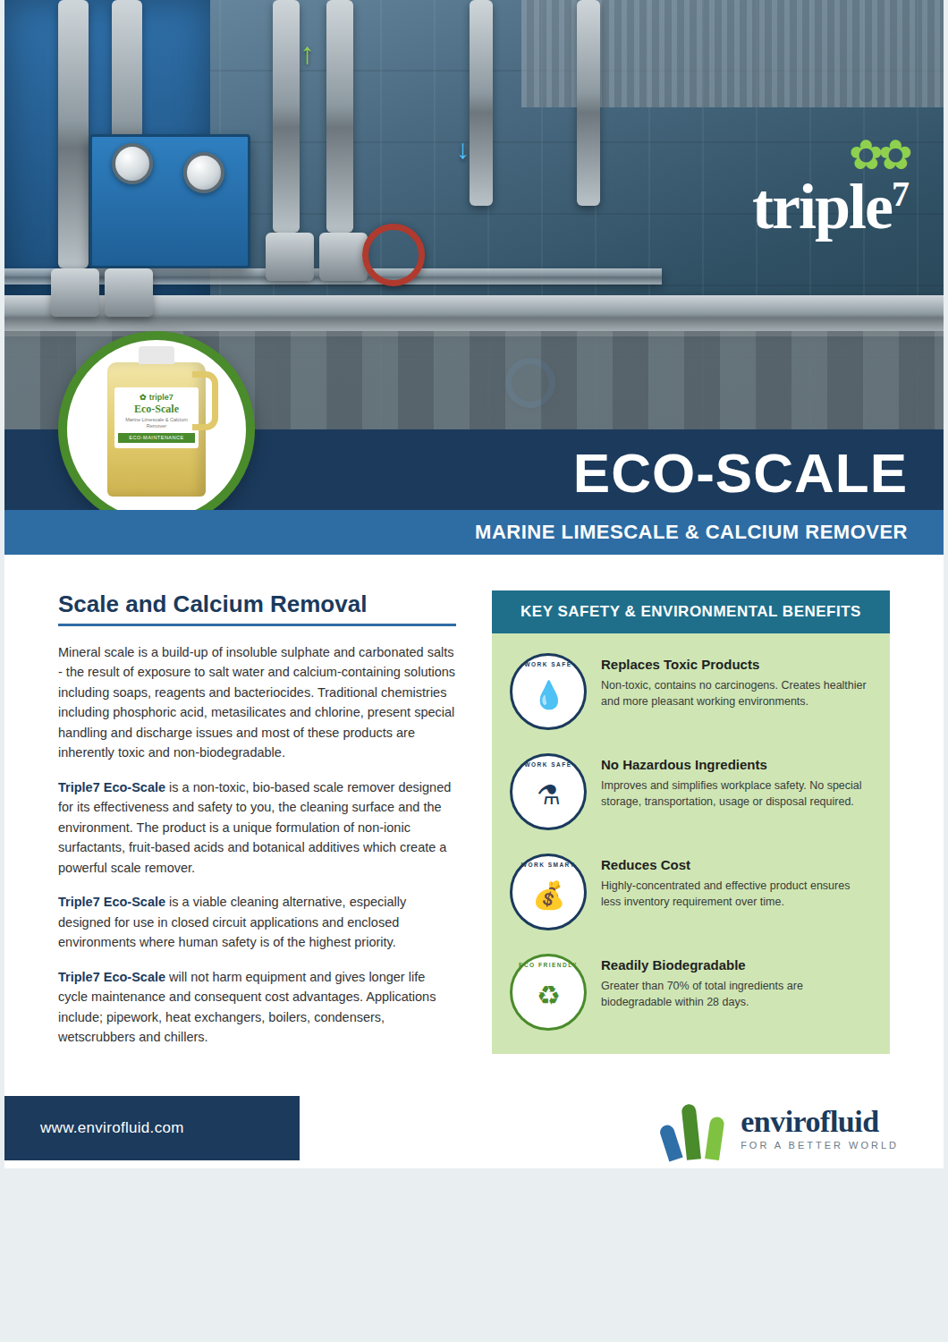↑
↓
✿✿
triple7
✿ triple7
Eco-Scale
Marine Limescale & Calcium Remover
ECO-MAINTENANCE
ECO-SCALE
MARINE LIMESCALE & CALCIUM REMOVER
Scale and Calcium Removal
Mineral scale is a build-up of insoluble sulphate and carbonated salts - the result of exposure to salt water and calcium-containing solutions including soaps, reagents and bacteriocides. Traditional chemistries including phosphoric acid, metasilicates and chlorine, present special handling and discharge issues and most of these products are inherently toxic and non-biodegradable.
Triple7 Eco-Scale is a non-toxic, bio-based scale remover designed for its effectiveness and safety to you, the cleaning surface and the environment. The product is a unique formulation of non-ionic surfactants, fruit-based acids and botanical additives which create a powerful scale remover.
Triple7 Eco-Scale is a viable cleaning alternative, especially designed for use in closed circuit applications and enclosed environments where human safety is of the highest priority.
Triple7 Eco-Scale will not harm equipment and gives longer life cycle maintenance and consequent cost advantages. Applications include; pipework, heat exchangers, boilers, condensers, wetscrubbers and chillers.
KEY SAFETY & ENVIRONMENTAL BENEFITS
Work Safe 💧
Replaces Toxic Products
Non-toxic, contains no carcinogens. Creates healthier and more pleasant working environments.
Work Safe ⚗
No Hazardous Ingredients
Improves and simplifies workplace safety. No special storage, transportation, usage or disposal required.
Work Smart 💰
Reduces Cost
Highly-concentrated and effective product ensures less inventory requirement over time.
Eco Friendly ♻
Readily Biodegradable
Greater than 70% of total ingredients are biodegradable within 28 days.
www.envirofluid.com
envirofluid
FOR A BETTER WORLD